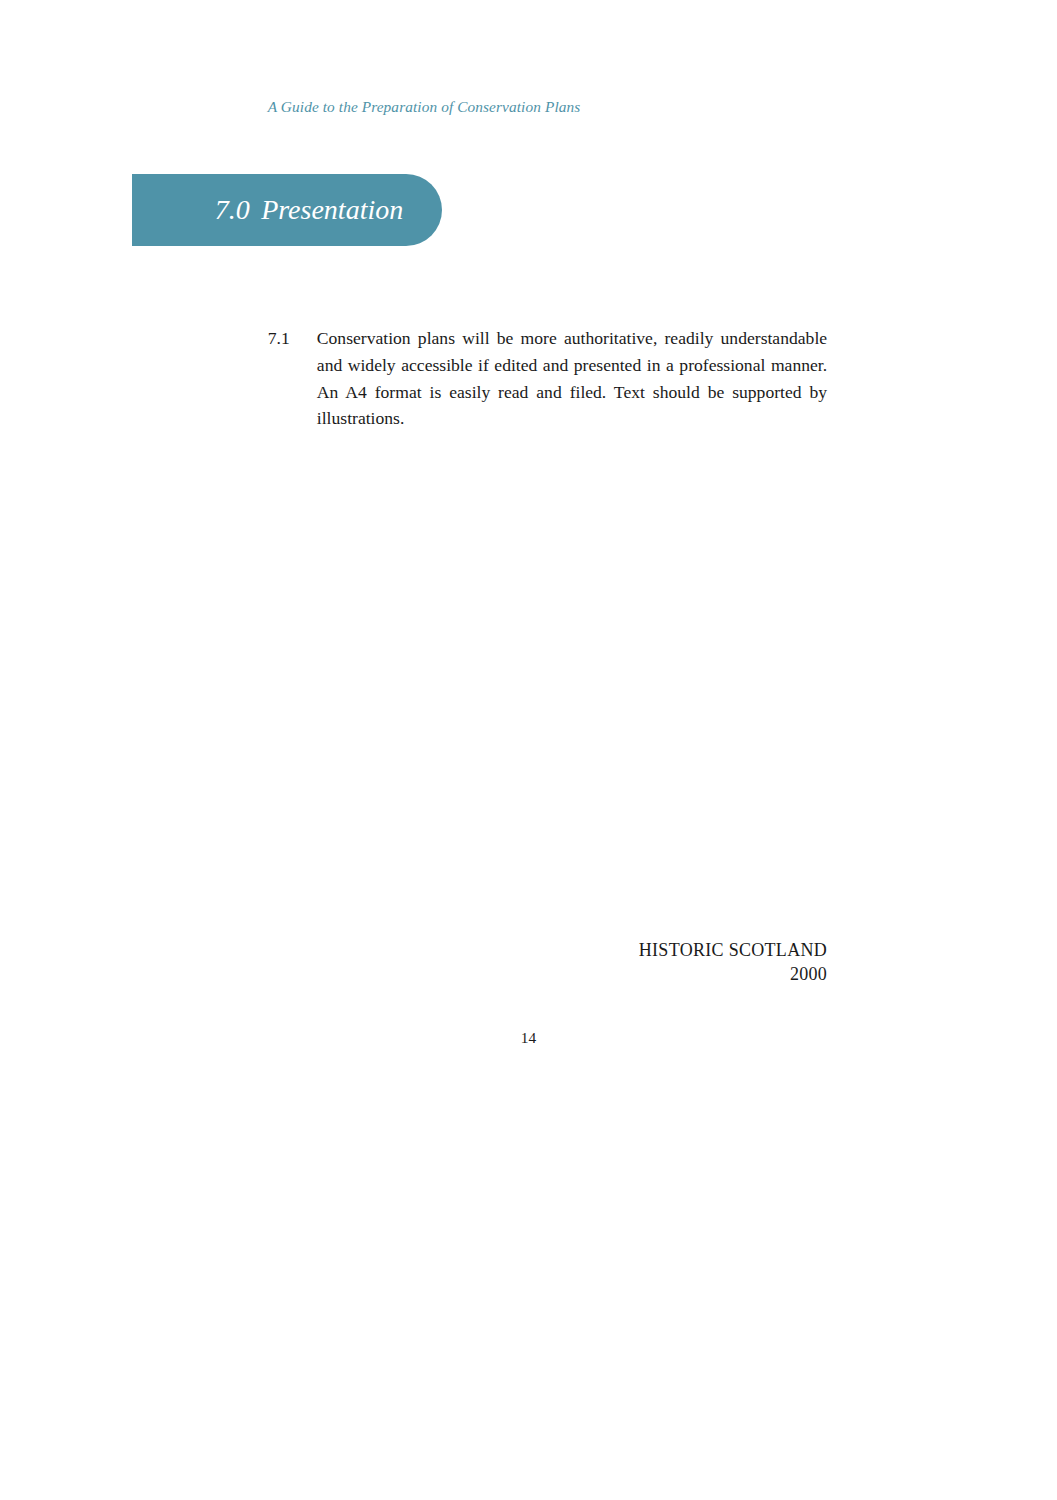A Guide to the Preparation of Conservation Plans
7.0 Presentation
7.1
Conservation plans will be more authoritative, readily understandable and widely accessible if edited and presented in a professional manner. An A4 format is easily read and filed. Text should be supported by illustrations.
HISTORIC SCOTLAND
2000
14